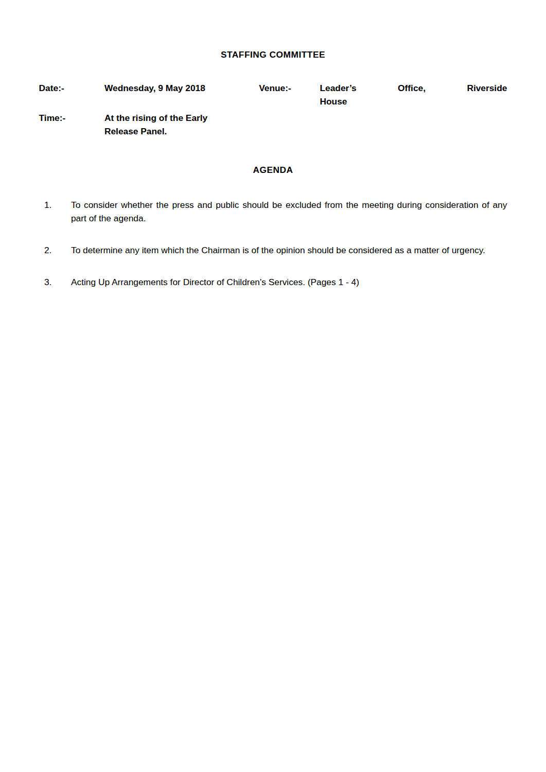STAFFING COMMITTEE
| Date:- | Wednesday, 9 May 2018 | Venue:- | Leader’s Office, Riverside House |
| Time:- | At the rising of the Early Release Panel. | | |
AGENDA
1. To consider whether the press and public should be excluded from the meeting during consideration of any part of the agenda.
2. To determine any item which the Chairman is of the opinion should be considered as a matter of urgency.
3. Acting Up Arrangements for Director of Children's Services. (Pages 1 - 4)